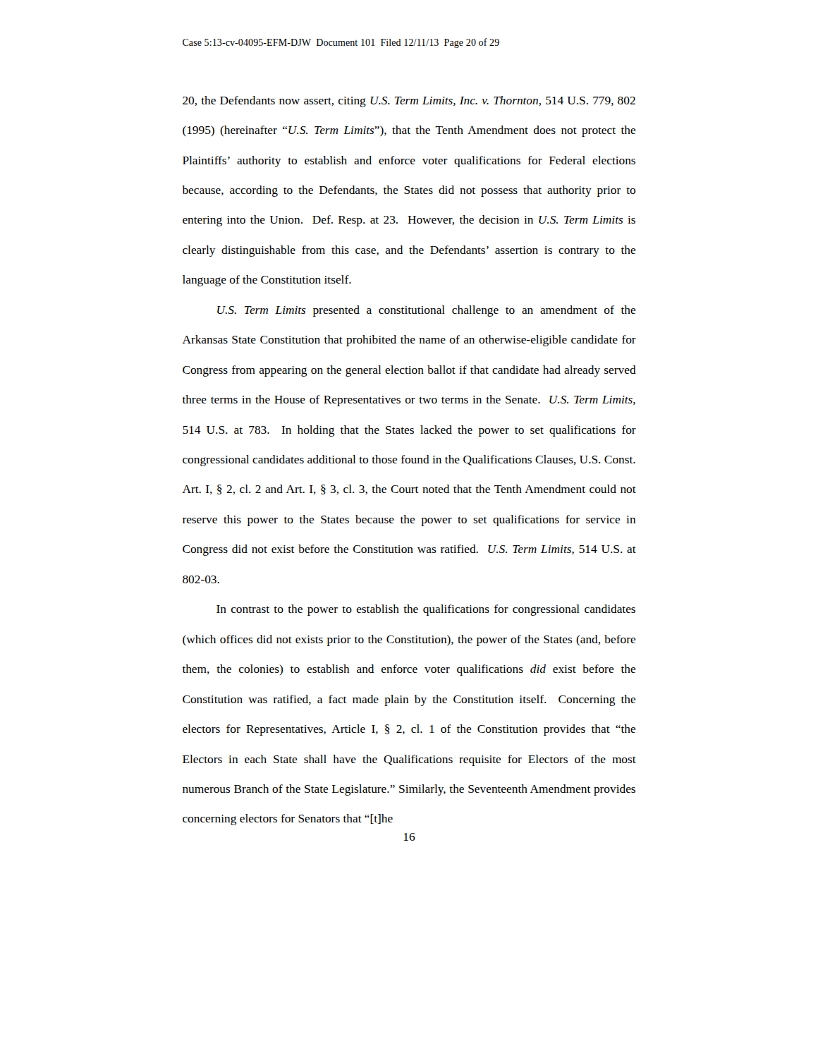Case 5:13-cv-04095-EFM-DJW Document 101 Filed 12/11/13 Page 20 of 29
20, the Defendants now assert, citing U.S. Term Limits, Inc. v. Thornton, 514 U.S. 779, 802 (1995) (hereinafter “U.S. Term Limits”), that the Tenth Amendment does not protect the Plaintiffs’ authority to establish and enforce voter qualifications for Federal elections because, according to the Defendants, the States did not possess that authority prior to entering into the Union. Def. Resp. at 23. However, the decision in U.S. Term Limits is clearly distinguishable from this case, and the Defendants’ assertion is contrary to the language of the Constitution itself.
U.S. Term Limits presented a constitutional challenge to an amendment of the Arkansas State Constitution that prohibited the name of an otherwise-eligible candidate for Congress from appearing on the general election ballot if that candidate had already served three terms in the House of Representatives or two terms in the Senate. U.S. Term Limits, 514 U.S. at 783. In holding that the States lacked the power to set qualifications for congressional candidates additional to those found in the Qualifications Clauses, U.S. Const. Art. I, § 2, cl. 2 and Art. I, § 3, cl. 3, the Court noted that the Tenth Amendment could not reserve this power to the States because the power to set qualifications for service in Congress did not exist before the Constitution was ratified. U.S. Term Limits, 514 U.S. at 802-03.
In contrast to the power to establish the qualifications for congressional candidates (which offices did not exists prior to the Constitution), the power of the States (and, before them, the colonies) to establish and enforce voter qualifications did exist before the Constitution was ratified, a fact made plain by the Constitution itself. Concerning the electors for Representatives, Article I, § 2, cl. 1 of the Constitution provides that “the Electors in each State shall have the Qualifications requisite for Electors of the most numerous Branch of the State Legislature.” Similarly, the Seventeenth Amendment provides concerning electors for Senators that “[t]he
16